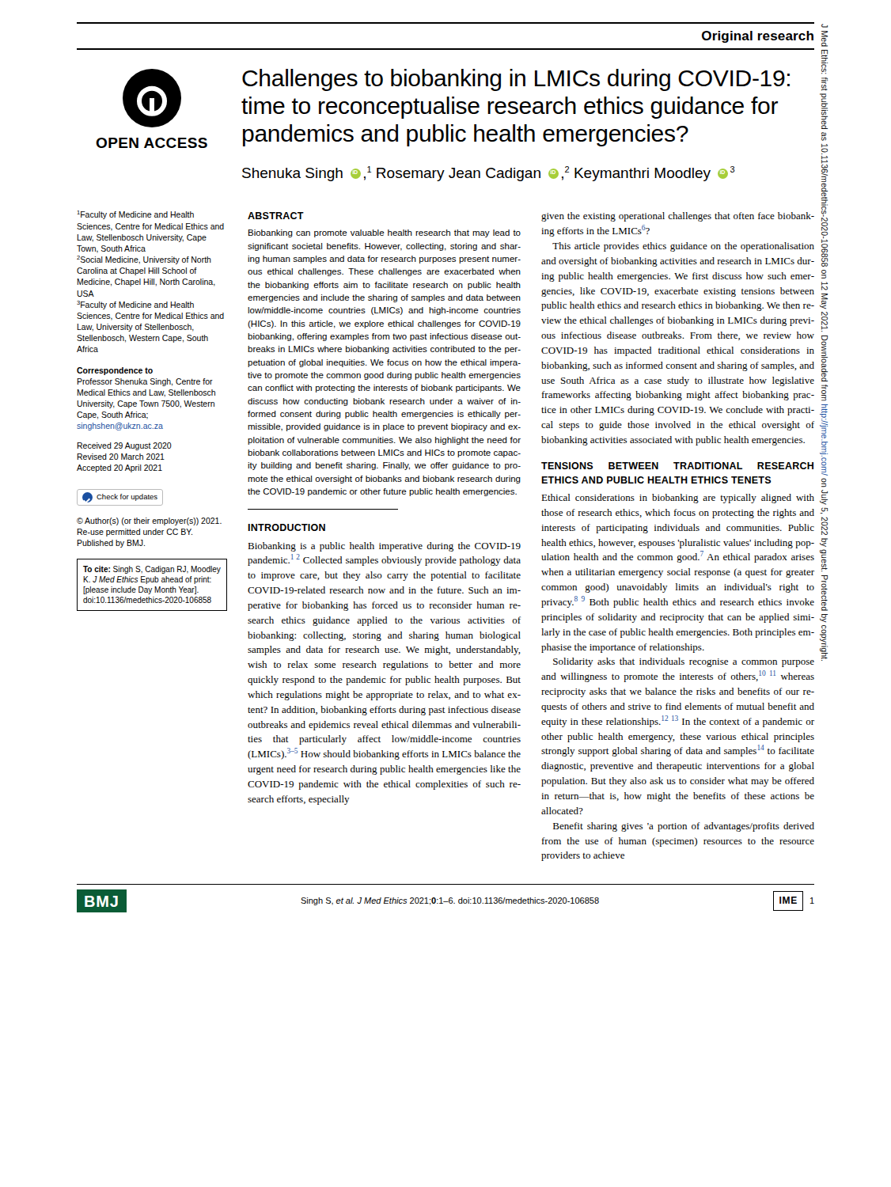J Med Ethics: first published as 10.1136/medethics-2020-106858 on 12 May 2021. Downloaded from http://jme.bmj.com/ on July 5, 2022 by guest. Protected by copyright.
Original research
OPEN ACCESS
Challenges to biobanking in LMICs during COVID-19: time to reconceptualise research ethics guidance for pandemics and public health emergencies?
Shenuka Singh ,1 Rosemary Jean Cadigan ,2 Keymanthri Moodley 3
1Faculty of Medicine and Health Sciences, Centre for Medical Ethics and Law, Stellenbosch University, Cape Town, South Africa
2Social Medicine, University of North Carolina at Chapel Hill School of Medicine, Chapel Hill, North Carolina, USA
3Faculty of Medicine and Health Sciences, Centre for Medical Ethics and Law, University of Stellenbosch, Stellenbosch, Western Cape, South Africa
Correspondence to
Professor Shenuka Singh, Centre for Medical Ethics and Law, Stellenbosch University, Cape Town 7500, Western Cape, South Africa;
singhshen@ukzn.ac.za
Received 29 August 2020
Revised 20 March 2021
Accepted 20 April 2021
Check for updates
© Author(s) (or their employer(s)) 2021. Re-use permitted under CC BY. Published by BMJ.
To cite: Singh S, Cadigan RJ, Moodley K. J Med Ethics Epub ahead of print: [please include Day Month Year]. doi:10.1136/medethics-2020-106858
Abstract
Biobanking can promote valuable health research that may lead to significant societal benefits. However, collecting, storing and sharing human samples and data for research purposes present numerous ethical challenges. These challenges are exacerbated when the biobanking efforts aim to facilitate research on public health emergencies and include the sharing of samples and data between low/middle-income countries (LMICs) and high-income countries (HICs). In this article, we explore ethical challenges for COVID-19 biobanking, offering examples from two past infectious disease outbreaks in LMICs where biobanking activities contributed to the perpetuation of global inequities. We focus on how the ethical imperative to promote the common good during public health emergencies can conflict with protecting the interests of biobank participants. We discuss how conducting biobank research under a waiver of informed consent during public health emergencies is ethically permissible, provided guidance is in place to prevent biopiracy and exploitation of vulnerable communities. We also highlight the need for biobank collaborations between LMICs and HICs to promote capacity building and benefit sharing. Finally, we offer guidance to promote the ethical oversight of biobanks and biobank research during the COVID-19 pandemic or other future public health emergencies.
Introduction
Biobanking is a public health imperative during the COVID-19 pandemic.1 2 Collected samples obviously provide pathology data to improve care, but they also carry the potential to facilitate COVID-19-related research now and in the future. Such an imperative for biobanking has forced us to reconsider human research ethics guidance applied to the various activities of biobanking: collecting, storing and sharing human biological samples and data for research use. We might, understandably, wish to relax some research regulations to better and more quickly respond to the pandemic for public health purposes. But which regulations might be appropriate to relax, and to what extent? In addition, biobanking efforts during past infectious disease outbreaks and epidemics reveal ethical dilemmas and vulnerabilities that particularly affect low/middle-income countries (LMICs).3–5 How should biobanking efforts in LMICs balance the urgent need for research during public health emergencies like the COVID-19 pandemic with the ethical complexities of such research efforts, especially
given the existing operational challenges that often face biobanking efforts in the LMICs6?
This article provides ethics guidance on the operationalisation and oversight of biobanking activities and research in LMICs during public health emergencies. We first discuss how such emergencies, like COVID-19, exacerbate existing tensions between public health ethics and research ethics in biobanking. We then review the ethical challenges of biobanking in LMICs during previous infectious disease outbreaks. From there, we review how COVID-19 has impacted traditional ethical considerations in biobanking, such as informed consent and sharing of samples, and use South Africa as a case study to illustrate how legislative frameworks affecting biobanking might affect biobanking practice in other LMICs during COVID-19. We conclude with practical steps to guide those involved in the ethical oversight of biobanking activities associated with public health emergencies.
Tensions between traditional research ethics and public health ethics tenets
Ethical considerations in biobanking are typically aligned with those of research ethics, which focus on protecting the rights and interests of participating individuals and communities. Public health ethics, however, espouses 'pluralistic values' including population health and the common good.7 An ethical paradox arises when a utilitarian emergency social response (a quest for greater common good) unavoidably limits an individual's right to privacy.8 9 Both public health ethics and research ethics invoke principles of solidarity and reciprocity that can be applied similarly in the case of public health emergencies. Both principles emphasise the importance of relationships.
Solidarity asks that individuals recognise a common purpose and willingness to promote the interests of others,10 11 whereas reciprocity asks that we balance the risks and benefits of our requests of others and strive to find elements of mutual benefit and equity in these relationships.12 13 In the context of a pandemic or other public health emergency, these various ethical principles strongly support global sharing of data and samples14 to facilitate diagnostic, preventive and therapeutic interventions for a global population. But they also ask us to consider what may be offered in return—that is, how might the benefits of these actions be allocated?
Benefit sharing gives 'a portion of advantages/profits derived from the use of human (specimen) resources to the resource providers to achieve
BMJ
Singh S, et al. J Med Ethics 2021;0:1–6. doi:10.1136/medethics-2020-106858
IME 1